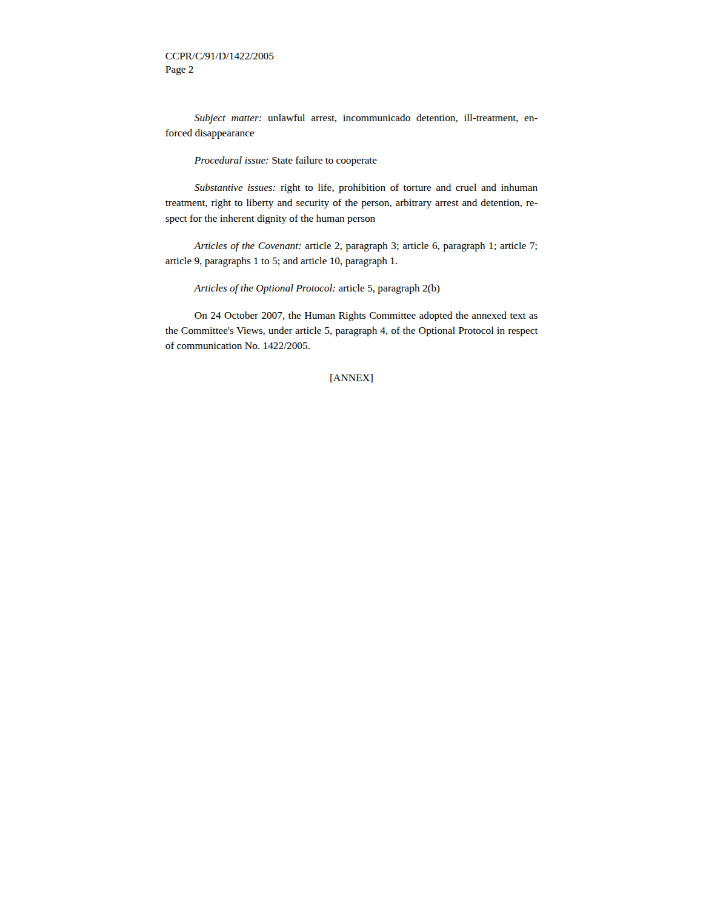CCPR/C/91/D/1422/2005
Page 2
Subject matter: unlawful arrest, incommunicado detention, ill-treatment, enforced disappearance
Procedural issue: State failure to cooperate
Substantive issues: right to life, prohibition of torture and cruel and inhuman treatment, right to liberty and security of the person, arbitrary arrest and detention, respect for the inherent dignity of the human person
Articles of the Covenant: article 2, paragraph 3; article 6, paragraph 1; article 7; article 9, paragraphs 1 to 5; and article 10, paragraph 1.
Articles of the Optional Protocol: article 5, paragraph 2(b)
On 24 October 2007, the Human Rights Committee adopted the annexed text as the Committee's Views, under article 5, paragraph 4, of the Optional Protocol in respect of communication No. 1422/2005.
[ANNEX]